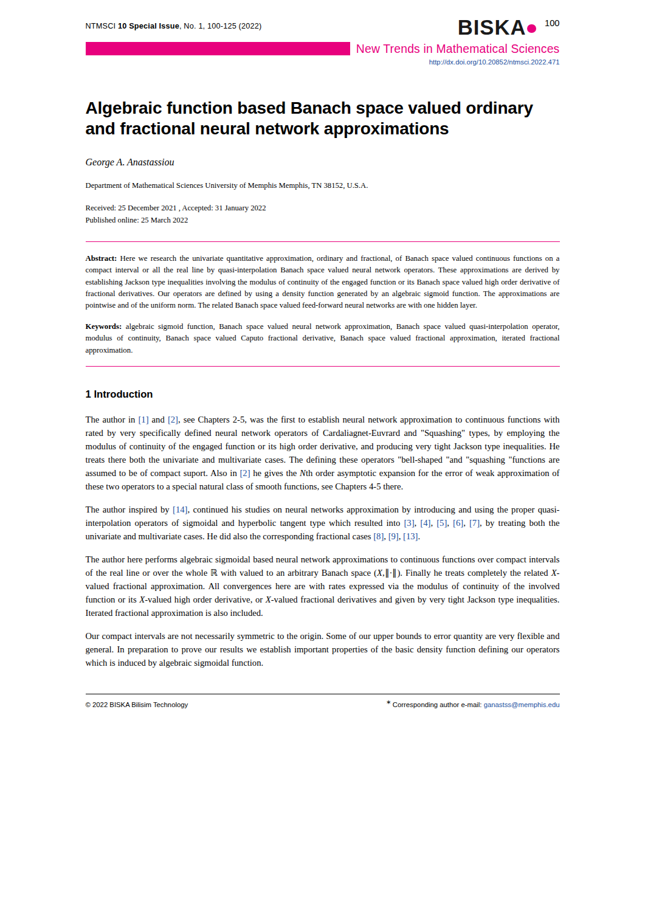NTMSCI 10 Special Issue, No. 1, 100-125 (2022)
BISKA 100
New Trends in Mathematical Sciences
http://dx.doi.org/10.20852/ntmsci.2022.471
Algebraic function based Banach space valued ordinary and fractional neural network approximations
George A. Anastassiou
Department of Mathematical Sciences University of Memphis Memphis, TN 38152, U.S.A.
Received: 25 December 2021 , Accepted: 31 January 2022
Published online: 25 March 2022
Abstract: Here we research the univariate quantitative approximation, ordinary and fractional, of Banach space valued continuous functions on a compact interval or all the real line by quasi-interpolation Banach space valued neural network operators. These approximations are derived by establishing Jackson type inequalities involving the modulus of continuity of the engaged function or its Banach space valued high order derivative of fractional derivatives. Our operators are defined by using a density function generated by an algebraic sigmoid function. The approximations are pointwise and of the uniform norm. The related Banach space valued feed-forward neural networks are with one hidden layer.
Keywords: algebraic sigmoid function, Banach space valued neural network approximation, Banach space valued quasi-interpolation operator, modulus of continuity, Banach space valued Caputo fractional derivative, Banach space valued fractional approximation, iterated fractional approximation.
1 Introduction
The author in [1] and [2], see Chapters 2-5, was the first to establish neural network approximation to continuous functions with rated by very specifically defined neural network operators of Cardaliagnet-Euvrard and "Squashing" types, by employing the modulus of continuity of the engaged function or its high order derivative, and producing very tight Jackson type inequalities. He treats there both the univariate and multivariate cases. The defining these operators "bell-shaped "and "squashing "functions are assumed to be of compact suport. Also in [2] he gives the Nth order asymptotic expansion for the error of weak approximation of these two operators to a special natural class of smooth functions, see Chapters 4-5 there.
The author inspired by [14], continued his studies on neural networks approximation by introducing and using the proper quasi-interpolation operators of sigmoidal and hyperbolic tangent type which resulted into [3], [4], [5], [6], [7], by treating both the univariate and multivariate cases. He did also the corresponding fractional cases [8], [9], [13].
The author here performs algebraic sigmoidal based neural network approximations to continuous functions over compact intervals of the real line or over the whole ℝ with valued to an arbitrary Banach space (X,∥·∥). Finally he treats completely the related X-valued fractional approximation. All convergences here are with rates expressed via the modulus of continuity of the involved function or its X-valued high order derivative, or X-valued fractional derivatives and given by very tight Jackson type inequalities. Iterated fractional approximation is also included.
Our compact intervals are not necessarily symmetric to the origin. Some of our upper bounds to error quantity are very flexible and general. In preparation to prove our results we establish important properties of the basic density function defining our operators which is induced by algebraic sigmoidal function.
© 2022 BISKA Bilisim Technology
∗ Corresponding author e-mail: ganastss@memphis.edu